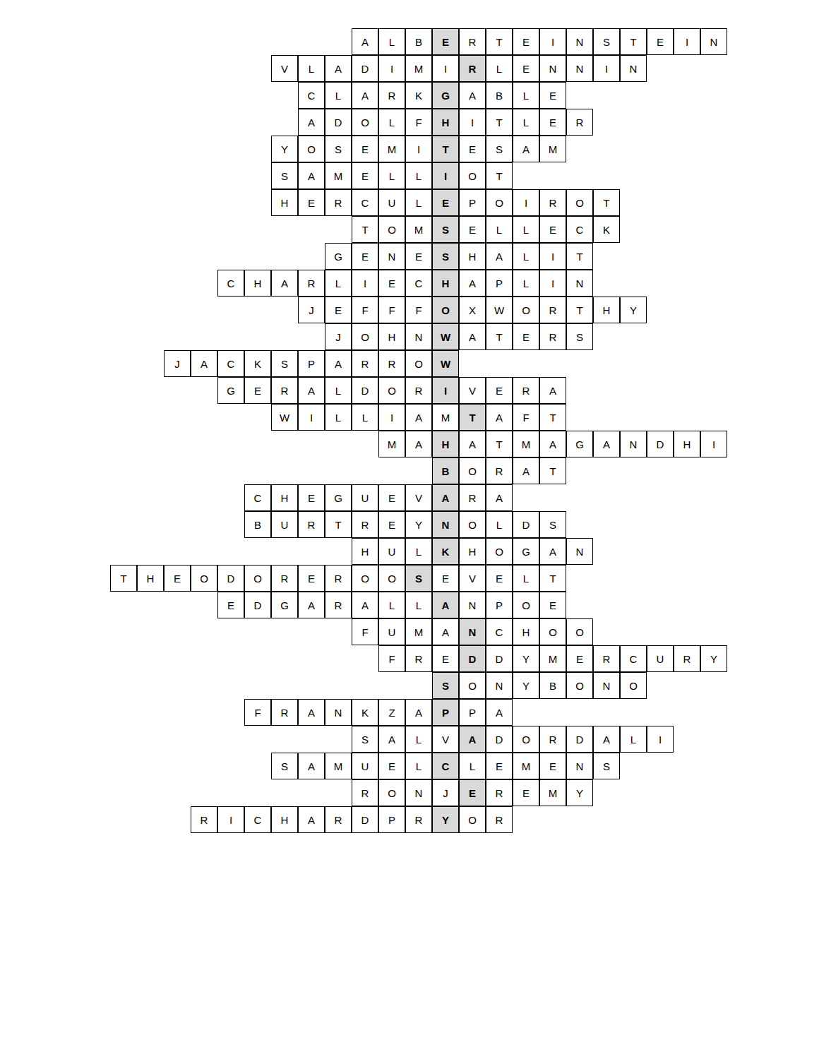A
L
B
E
R
T
E
I
N
S
T
E
I
N
V
L
A
D
I
M
I
R
L
E
N
N
I
N
C
L
A
R
K
G
A
B
L
E
A
D
O
L
F
H
I
T
L
E
R
Y
O
S
E
M
I
T
E
S
A
M
S
A
M
E
L
L
I
O
T
H
E
R
C
U
L
E
P
O
I
R
O
T
T
O
M
S
E
L
L
E
C
K
G
E
N
E
S
H
A
L
I
T
C
H
A
R
L
I
E
C
H
A
P
L
I
N
J
E
F
F
F
O
X
W
O
R
T
H
Y
J
O
H
N
W
A
T
E
R
S
J
A
C
K
S
P
A
R
R
O
W
G
E
R
A
L
D
O
R
I
V
E
R
A
W
I
L
L
I
A
M
T
A
F
T
M
A
H
A
T
M
A
G
A
N
D
H
I
B
O
R
A
T
C
H
E
G
U
E
V
A
R
A
B
U
R
T
R
E
Y
N
O
L
D
S
H
U
L
K
H
O
G
A
N
T
H
E
O
D
O
R
E
R
O
O
S
E
V
E
L
T
E
D
G
A
R
A
L
L
A
N
P
O
E
F
U
M
A
N
C
H
O
O
F
R
E
D
D
Y
M
E
R
C
U
R
Y
S
O
N
Y
B
O
N
O
F
R
A
N
K
Z
A
P
P
A
S
A
L
V
A
D
O
R
D
A
L
I
S
A
M
U
E
L
C
L
E
M
E
N
S
R
O
N
J
E
R
E
M
Y
R
I
C
H
A
R
D
P
R
Y
O
R